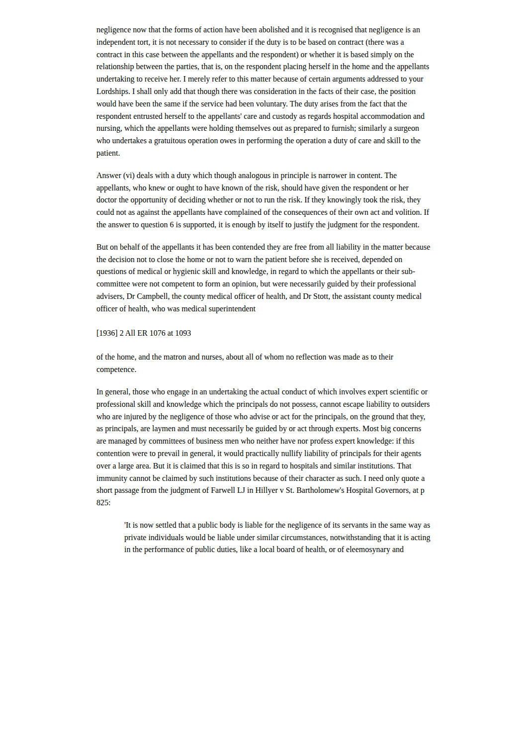negligence now that the forms of action have been abolished and it is recognised that negligence is an independent tort, it is not necessary to consider if the duty is to be based on contract (there was a contract in this case between the appellants and the respondent) or whether it is based simply on the relationship between the parties, that is, on the respondent placing herself in the home and the appellants undertaking to receive her. I merely refer to this matter because of certain arguments addressed to your Lordships. I shall only add that though there was consideration in the facts of their case, the position would have been the same if the service had been voluntary. The duty arises from the fact that the respondent entrusted herself to the appellants' care and custody as regards hospital accommodation and nursing, which the appellants were holding themselves out as prepared to furnish; similarly a surgeon who undertakes a gratuitous operation owes in performing the operation a duty of care and skill to the patient.
Answer (vi) deals with a duty which though analogous in principle is narrower in content. The appellants, who knew or ought to have known of the risk, should have given the respondent or her doctor the opportunity of deciding whether or not to run the risk. If they knowingly took the risk, they could not as against the appellants have complained of the consequences of their own act and volition. If the answer to question 6 is supported, it is enough by itself to justify the judgment for the respondent.
But on behalf of the appellants it has been contended they are free from all liability in the matter because the decision not to close the home or not to warn the patient before she is received, depended on questions of medical or hygienic skill and knowledge, in regard to which the appellants or their sub-committee were not competent to form an opinion, but were necessarily guided by their professional advisers, Dr Campbell, the county medical officer of health, and Dr Stott, the assistant county medical officer of health, who was medical superintendent
[1936] 2 All ER 1076 at 1093
of the home, and the matron and nurses, about all of whom no reflection was made as to their competence.
In general, those who engage in an undertaking the actual conduct of which involves expert scientific or professional skill and knowledge which the principals do not possess, cannot escape liability to outsiders who are injured by the negligence of those who advise or act for the principals, on the ground that they, as principals, are laymen and must necessarily be guided by or act through experts. Most big concerns are managed by committees of business men who neither have nor profess expert knowledge: if this contention were to prevail in general, it would practically nullify liability of principals for their agents over a large area. But it is claimed that this is so in regard to hospitals and similar institutions. That immunity cannot be claimed by such institutions because of their character as such. I need only quote a short passage from the judgment of Farwell LJ in Hillyer v St. Bartholomew's Hospital Governors, at p 825:
'It is now settled that a public body is liable for the negligence of its servants in the same way as private individuals would be liable under similar circumstances, notwithstanding that it is acting in the performance of public duties, like a local board of health, or of eleemosynary and